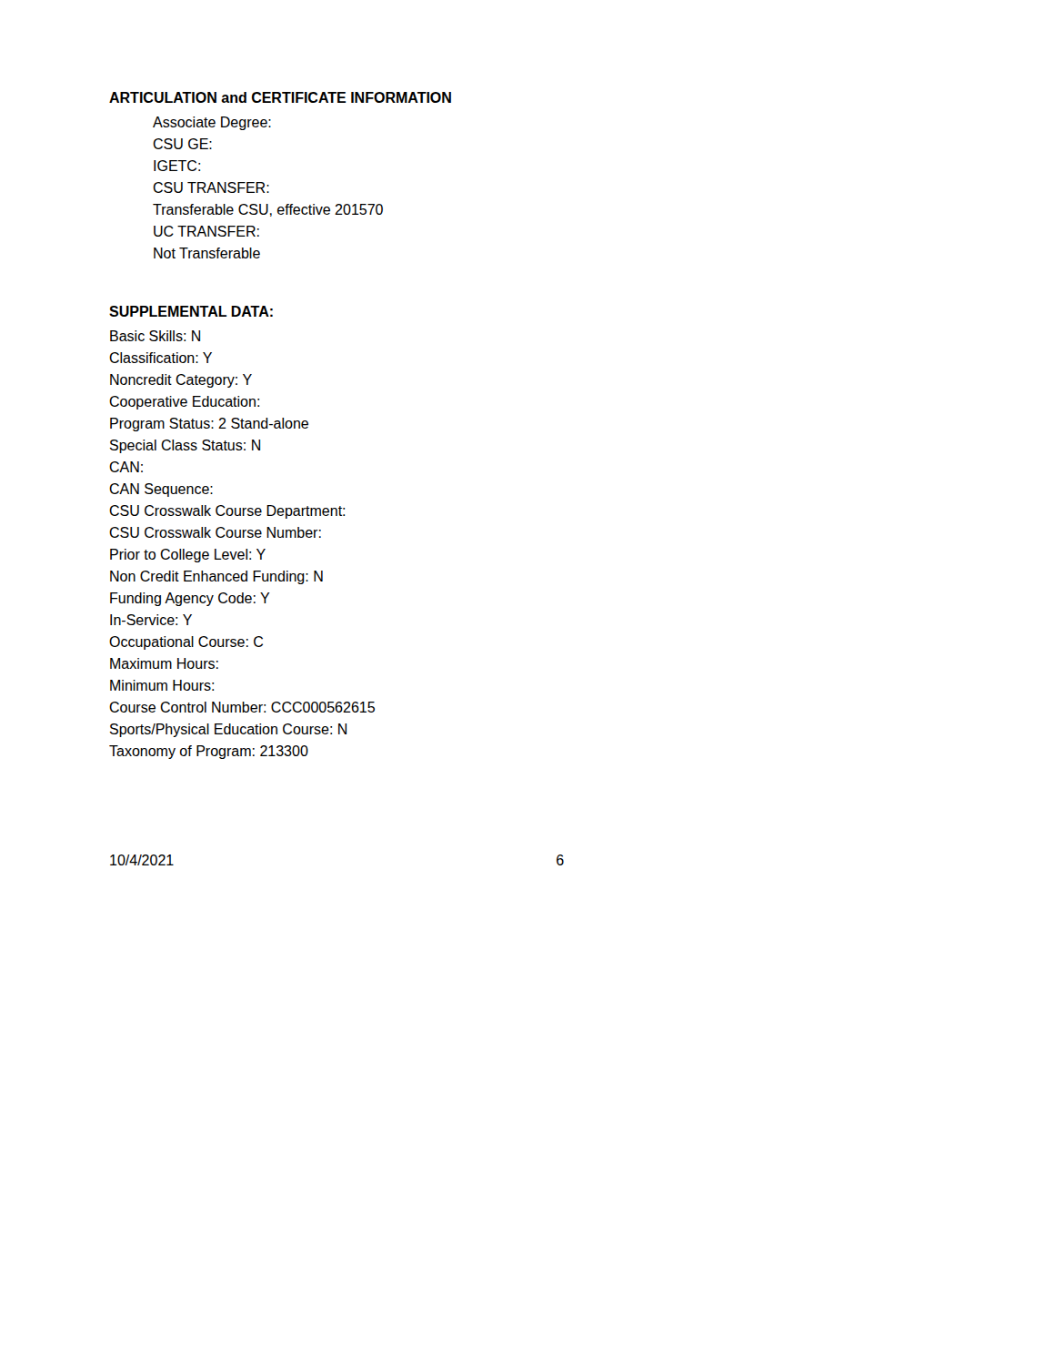ARTICULATION and CERTIFICATE INFORMATION
Associate Degree:
CSU GE:
IGETC:
CSU TRANSFER:
Transferable CSU, effective 201570
UC TRANSFER:
Not Transferable
SUPPLEMENTAL DATA:
Basic Skills: N
Classification: Y
Noncredit Category: Y
Cooperative Education:
Program Status: 2 Stand-alone
Special Class Status: N
CAN:
CAN Sequence:
CSU Crosswalk Course Department:
CSU Crosswalk Course Number:
Prior to College Level: Y
Non Credit Enhanced Funding: N
Funding Agency Code: Y
In-Service: Y
Occupational Course: C
Maximum Hours:
Minimum Hours:
Course Control Number: CCC000562615
Sports/Physical Education Course: N
Taxonomy of Program: 213300
10/4/2021 6